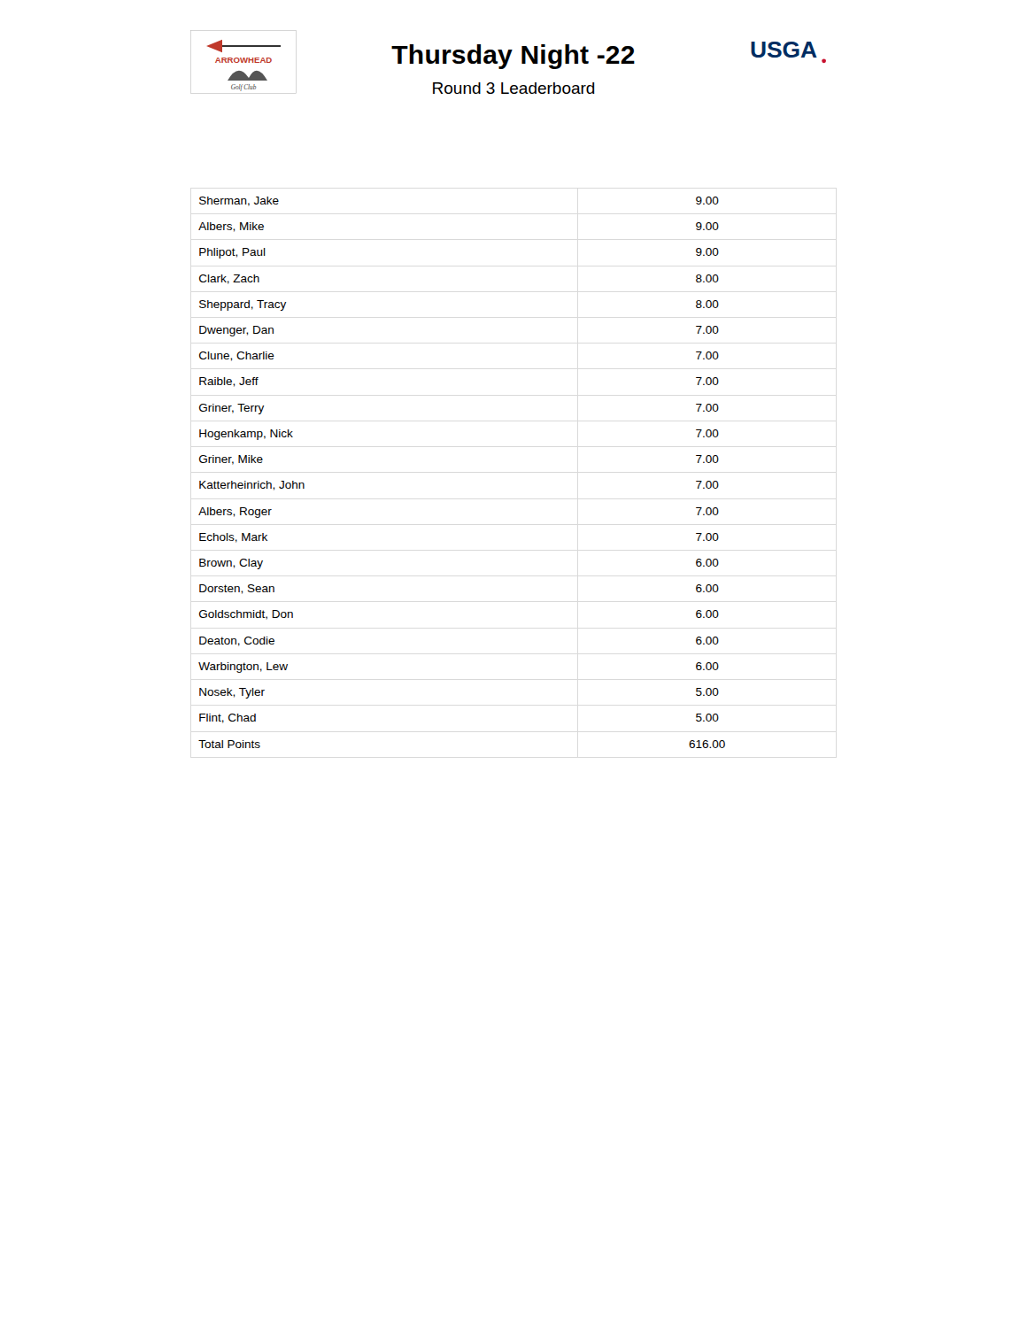Thursday Night -22
Round 3 Leaderboard
| Sherman, Jake | 9.00 |
| Albers, Mike | 9.00 |
| Phlipot, Paul | 9.00 |
| Clark, Zach | 8.00 |
| Sheppard, Tracy | 8.00 |
| Dwenger, Dan | 7.00 |
| Clune, Charlie | 7.00 |
| Raible, Jeff | 7.00 |
| Griner, Terry | 7.00 |
| Hogenkamp, Nick | 7.00 |
| Griner, Mike | 7.00 |
| Katterheinrich, John | 7.00 |
| Albers, Roger | 7.00 |
| Echols, Mark | 7.00 |
| Brown, Clay | 6.00 |
| Dorsten, Sean | 6.00 |
| Goldschmidt, Don | 6.00 |
| Deaton, Codie | 6.00 |
| Warbington, Lew | 6.00 |
| Nosek, Tyler | 5.00 |
| Flint, Chad | 5.00 |
| Total Points | 616.00 |